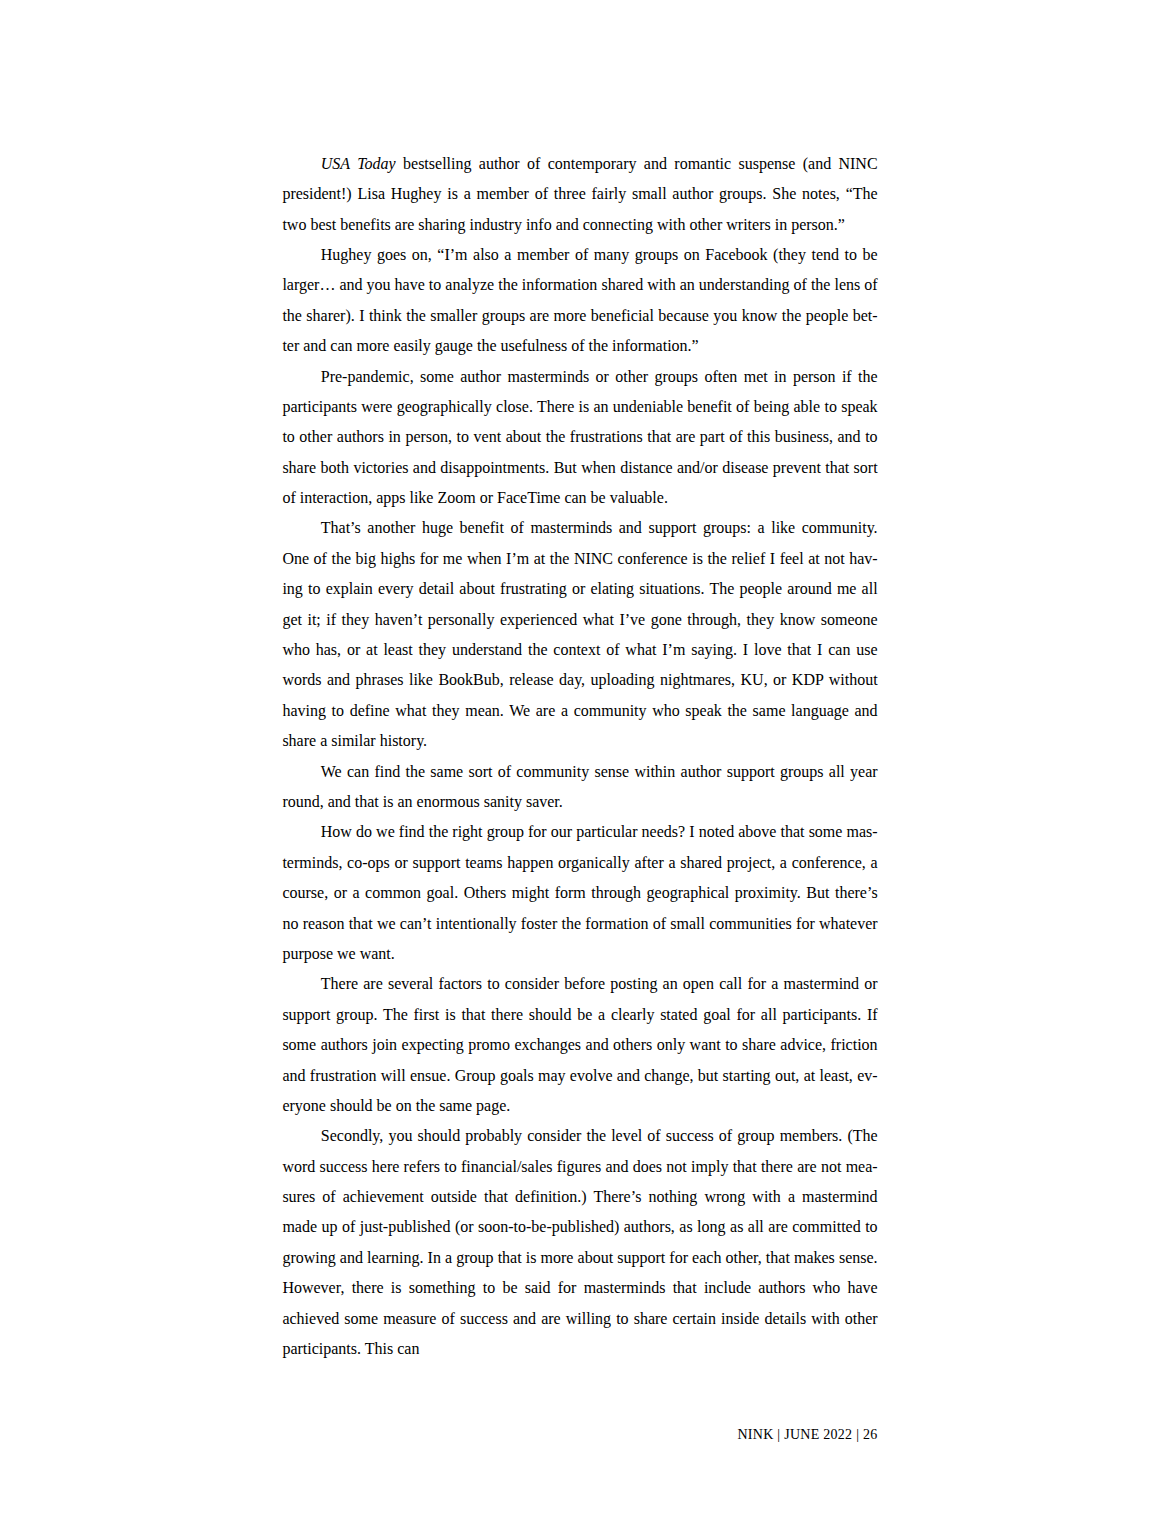USA Today bestselling author of contemporary and romantic suspense (and NINC president!) Lisa Hughey is a member of three fairly small author groups. She notes, “The two best benefits are sharing industry info and connecting with other writers in person.”
Hughey goes on, “I’m also a member of many groups on Facebook (they tend to be larger… and you have to analyze the information shared with an understanding of the lens of the sharer). I think the smaller groups are more beneficial because you know the people better and can more easily gauge the usefulness of the information.”
Pre-pandemic, some author masterminds or other groups often met in person if the participants were geographically close. There is an undeniable benefit of being able to speak to other authors in person, to vent about the frustrations that are part of this business, and to share both victories and disappointments. But when distance and/or disease prevent that sort of interaction, apps like Zoom or FaceTime can be valuable.
That’s another huge benefit of masterminds and support groups: a like community. One of the big highs for me when I’m at the NINC conference is the relief I feel at not having to explain every detail about frustrating or elating situations. The people around me all get it; if they haven’t personally experienced what I’ve gone through, they know someone who has, or at least they understand the context of what I’m saying. I love that I can use words and phrases like BookBub, release day, uploading nightmares, KU, or KDP without having to define what they mean. We are a community who speak the same language and share a similar history.
We can find the same sort of community sense within author support groups all year round, and that is an enormous sanity saver.
How do we find the right group for our particular needs? I noted above that some masterminds, co-ops or support teams happen organically after a shared project, a conference, a course, or a common goal. Others might form through geographical proximity. But there’s no reason that we can’t intentionally foster the formation of small communities for whatever purpose we want.
There are several factors to consider before posting an open call for a mastermind or support group. The first is that there should be a clearly stated goal for all participants. If some authors join expecting promo exchanges and others only want to share advice, friction and frustration will ensue. Group goals may evolve and change, but starting out, at least, everyone should be on the same page.
Secondly, you should probably consider the level of success of group members. (The word success here refers to financial/sales figures and does not imply that there are not measures of achievement outside that definition.) There’s nothing wrong with a mastermind made up of just-published (or soon-to-be-published) authors, as long as all are committed to growing and learning. In a group that is more about support for each other, that makes sense. However, there is something to be said for masterminds that include authors who have achieved some measure of success and are willing to share certain inside details with other participants. This can
NINK | JUNE 2022 | 26